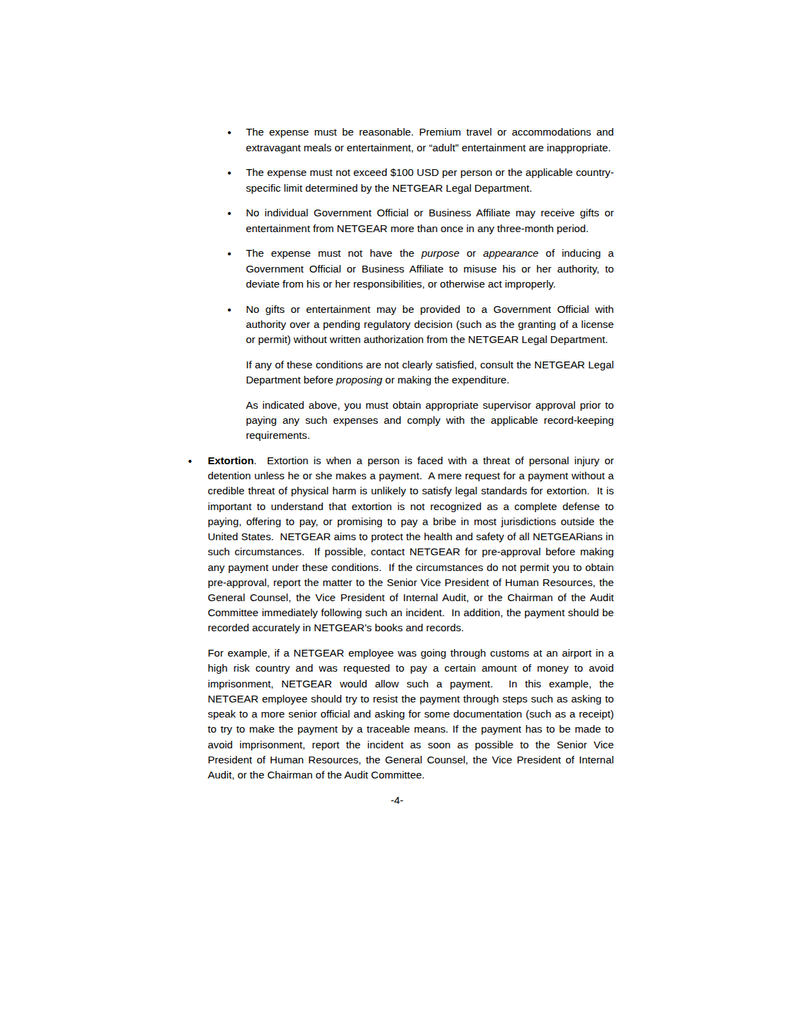The expense must be reasonable. Premium travel or accommodations and extravagant meals or entertainment, or “adult” entertainment are inappropriate.
The expense must not exceed $100 USD per person or the applicable country-specific limit determined by the NETGEAR Legal Department.
No individual Government Official or Business Affiliate may receive gifts or entertainment from NETGEAR more than once in any three-month period.
The expense must not have the purpose or appearance of inducing a Government Official or Business Affiliate to misuse his or her authority, to deviate from his or her responsibilities, or otherwise act improperly.
No gifts or entertainment may be provided to a Government Official with authority over a pending regulatory decision (such as the granting of a license or permit) without written authorization from the NETGEAR Legal Department.
If any of these conditions are not clearly satisfied, consult the NETGEAR Legal Department before proposing or making the expenditure.
As indicated above, you must obtain appropriate supervisor approval prior to paying any such expenses and comply with the applicable record-keeping requirements.
Extortion. Extortion is when a person is faced with a threat of personal injury or detention unless he or she makes a payment. A mere request for a payment without a credible threat of physical harm is unlikely to satisfy legal standards for extortion. It is important to understand that extortion is not recognized as a complete defense to paying, offering to pay, or promising to pay a bribe in most jurisdictions outside the United States. NETGEAR aims to protect the health and safety of all NETGEARians in such circumstances. If possible, contact NETGEAR for pre-approval before making any payment under these conditions. If the circumstances do not permit you to obtain pre-approval, report the matter to the Senior Vice President of Human Resources, the General Counsel, the Vice President of Internal Audit, or the Chairman of the Audit Committee immediately following such an incident. In addition, the payment should be recorded accurately in NETGEAR's books and records.
For example, if a NETGEAR employee was going through customs at an airport in a high risk country and was requested to pay a certain amount of money to avoid imprisonment, NETGEAR would allow such a payment. In this example, the NETGEAR employee should try to resist the payment through steps such as asking to speak to a more senior official and asking for some documentation (such as a receipt) to try to make the payment by a traceable means. If the payment has to be made to avoid imprisonment, report the incident as soon as possible to the Senior Vice President of Human Resources, the General Counsel, the Vice President of Internal Audit, or the Chairman of the Audit Committee.
-4-